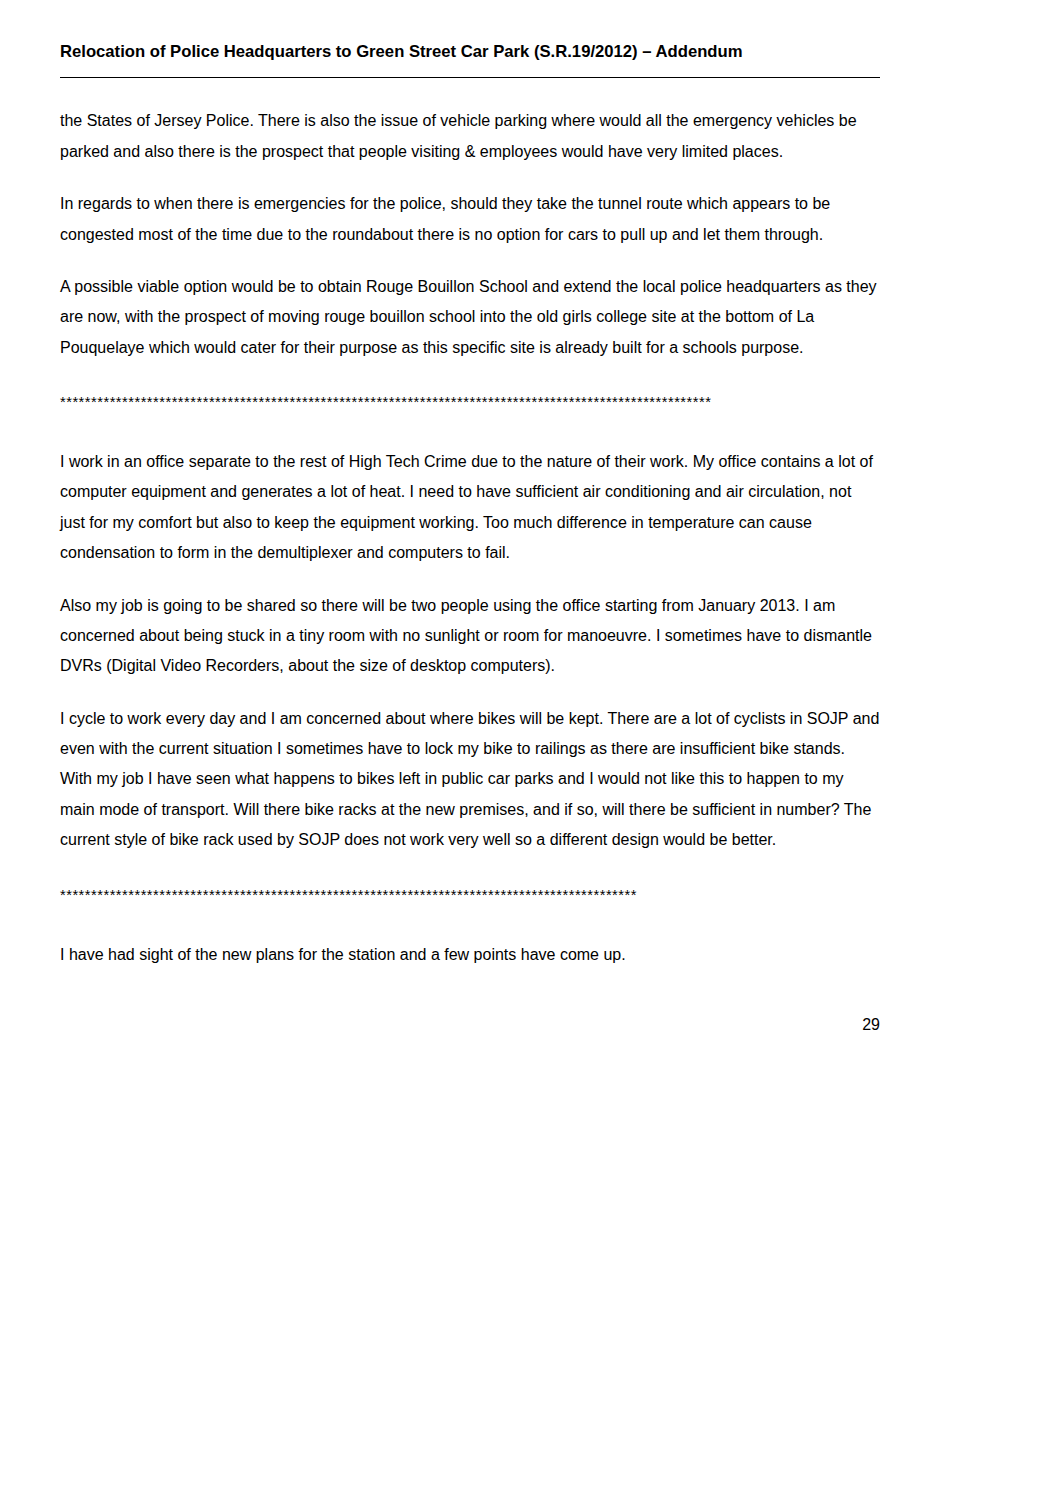Relocation of Police Headquarters to Green Street Car Park (S.R.19/2012) – Addendum
the States of Jersey Police. There is also the issue of vehicle parking where would all the emergency vehicles be parked and also there is the prospect that people visiting & employees would have very limited places.
In regards to when there is emergencies for the police, should they take the tunnel route which appears to be congested most of the time due to the roundabout there is no option for cars to pull up and let them through.
A possible viable option would be to obtain Rouge Bouillon School and extend the local police headquarters as they are now, with the prospect of moving rouge bouillon school into the old girls college site at the bottom of La Pouquelaye which would cater for their purpose as this specific site is already built for a schools purpose.
*********************************************************************************************************
I work in an office separate to the rest of High Tech Crime due to the nature of their work. My office contains a lot of computer equipment and generates a lot of heat. I need to have sufficient air conditioning and air circulation, not just for my comfort but also to keep the equipment working. Too much difference in temperature can cause condensation to form in the demultiplexer and computers to fail.
Also my job is going to be shared so there will be two people using the office starting from January 2013. I am concerned about being stuck in a tiny room with no sunlight or room for manoeuvre. I sometimes have to dismantle DVRs (Digital Video Recorders, about the size of desktop computers).
I cycle to work every day and I am concerned about where bikes will be kept. There are a lot of cyclists in SOJP and even with the current situation I sometimes have to lock my bike to railings as there are insufficient bike stands. With my job I have seen what happens to bikes left in public car parks and I would not like this to happen to my main mode of transport. Will there bike racks at the new premises, and if so, will there be sufficient in number? The current style of bike rack used by SOJP does not work very well so a different design would be better.
*********************************************************************************************
I have had sight of the new plans for the station and a few points have come up.
29